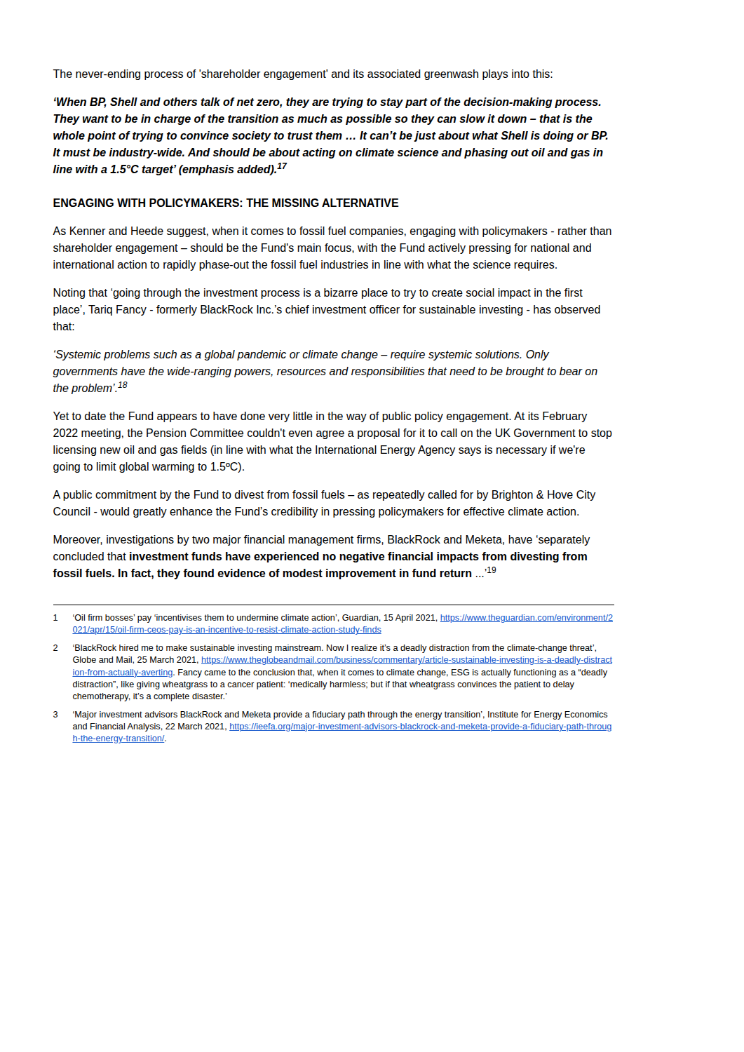The never-ending process of 'shareholder engagement' and its associated greenwash plays into this:
‘When BP, Shell and others talk of net zero, they are trying to stay part of the decision-making process. They want to be in charge of the transition as much as possible so they can slow it down – that is the whole point of trying to convince society to trust them … It can’t be just about what Shell is doing or BP. It must be industry-wide. And should be about acting on climate science and phasing out oil and gas in line with a 1.5°C target’ (emphasis added).17
Engaging with policymakers: the missing alternative
As Kenner and Heede suggest, when it comes to fossil fuel companies, engaging with policymakers - rather than shareholder engagement – should be the Fund's main focus, with the Fund actively pressing for national and international action to rapidly phase-out the fossil fuel industries in line with what the science requires.
Noting that ‘going through the investment process is a bizarre place to try to create social impact in the first place’, Tariq Fancy - formerly BlackRock Inc.’s chief investment officer for sustainable investing - has observed that:
‘Systemic problems such as a global pandemic or climate change – require systemic solutions. Only governments have the wide-ranging powers, resources and responsibilities that need to be brought to bear on the problem’.18
Yet to date the Fund appears to have done very little in the way of public policy engagement. At its February 2022 meeting, the Pension Committee couldn't even agree a proposal for it to call on the UK Government to stop licensing new oil and gas fields (in line with what the International Energy Agency says is necessary if we're going to limit global warming to 1.5ºC).
A public commitment by the Fund to divest from fossil fuels – as repeatedly called for by Brighton & Hove City Council - would greatly enhance the Fund’s credibility in pressing policymakers for effective climate action.
Moreover, investigations by two major financial management firms, BlackRock and Meketa, have ‘separately concluded that investment funds have experienced no negative financial impacts from divesting from fossil fuels. In fact, they found evidence of modest improvement in fund return ...’19
‘Oil firm bosses’ pay ‘incentivises them to undermine climate action’, Guardian, 15 April 2021, https://www.theguardian.com/environment/2021/apr/15/oil-firm-ceos-pay-is-an-incentive-to-resist-climate-action-study-finds
‘BlackRock hired me to make sustainable investing mainstream. Now I realize it’s a deadly distraction from the climate-change threat’, Globe and Mail, 25 March 2021, https://www.theglobeandmail.com/business/commentary/article-sustainable-investing-is-a-deadly-distraction-from-actually-averting. Fancy came to the conclusion that, when it comes to climate change, ESG is actually functioning as a “deadly distraction”, like giving wheatgrass to a cancer patient: ‘medically harmless; but if that wheatgrass convinces the patient to delay chemotherapy, it’s a complete disaster.’
‘Major investment advisors BlackRock and Meketa provide a fiduciary path through the energy transition’, Institute for Energy Economics and Financial Analysis, 22 March 2021, https://ieefa.org/major-investment-advisors-blackrock-and-meketa-provide-a-fiduciary-path-through-the-energy-transition/.